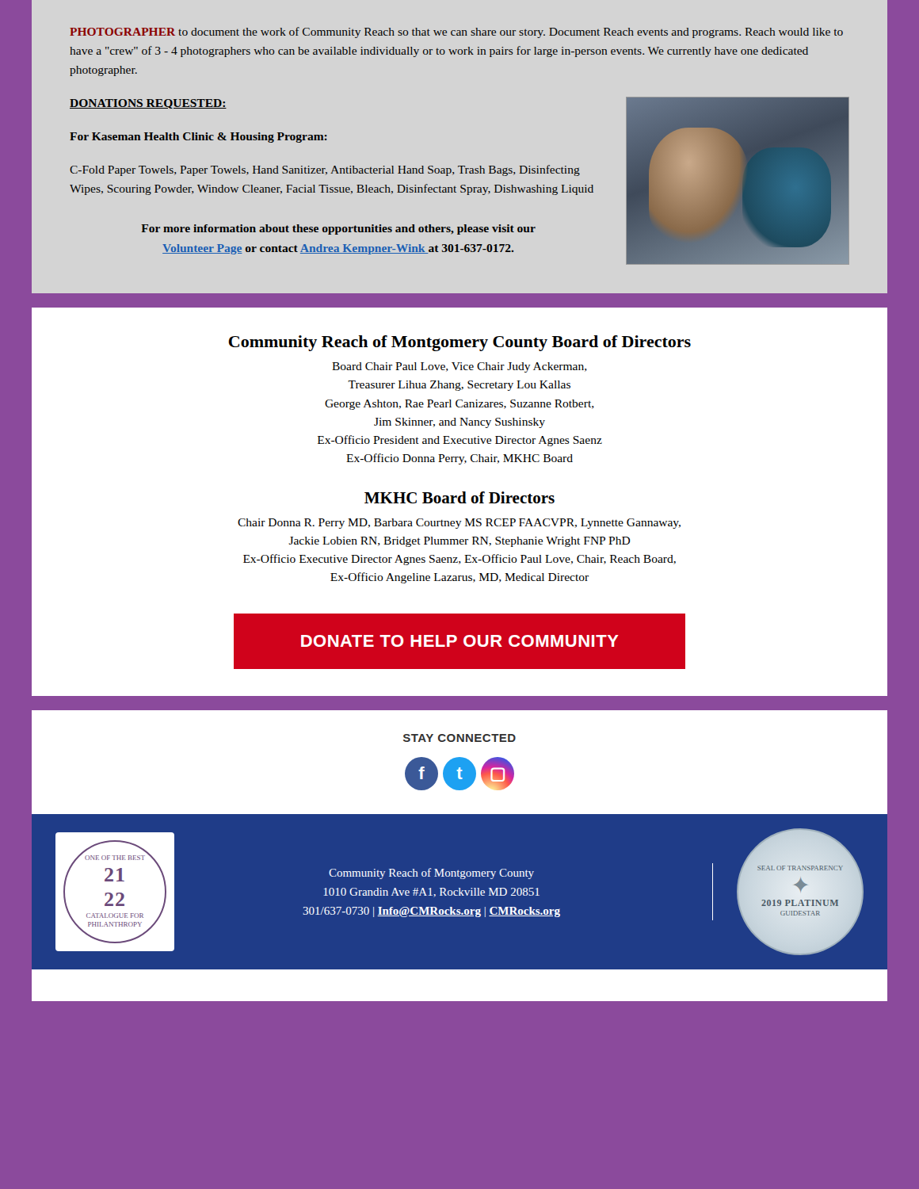PHOTOGRAPHER to document the work of Community Reach so that we can share our story. Document Reach events and programs. Reach would like to have a "crew" of 3 - 4 photographers who can be available individually or to work in pairs for large in-person events. We currently have one dedicated photographer.
DONATIONS REQUESTED:
For Kaseman Health Clinic & Housing Program:
C-Fold Paper Towels, Paper Towels, Hand Sanitizer, Antibacterial Hand Soap, Trash Bags, Disinfecting Wipes, Scouring Powder, Window Cleaner, Facial Tissue, Bleach, Disinfectant Spray, Dishwashing Liquid
For more information about these opportunities and others, please visit our
Volunteer Page or contact Andrea Kempner-Wink at 301-637-0172.
Community Reach of Montgomery County Board of Directors
Board Chair Paul Love, Vice Chair Judy Ackerman,
Treasurer Lihua Zhang, Secretary Lou Kallas
George Ashton, Rae Pearl Canizares, Suzanne Rotbert,
Jim Skinner, and Nancy Sushinsky
Ex-Officio President and Executive Director Agnes Saenz
Ex-Officio Donna Perry, Chair, MKHC Board
MKHC Board of Directors
Chair Donna R. Perry MD, Barbara Courtney MS RCEP FAACVPR, Lynnette Gannaway,
Jackie Lobien RN, Bridget Plummer RN, Stephanie Wright FNP PhD
Ex-Officio Executive Director Agnes Saenz, Ex-Officio Paul Love, Chair, Reach Board,
Ex-Officio Angeline Lazarus, MD, Medical Director
DONATE TO HELP OUR COMMUNITY
STAY CONNECTED
f t ▢
ONE OF THE BEST
21
22
CATALOGUE FOR PHILANTHROPY
Community Reach of Montgomery County
1010 Grandin Ave #A1, Rockville MD 20851
301/637-0730 | Info@CMRocks.org | CMRocks.org
SEAL OF TRANSPARENCY
✦
2019 PLATINUM
GUIDESTAR